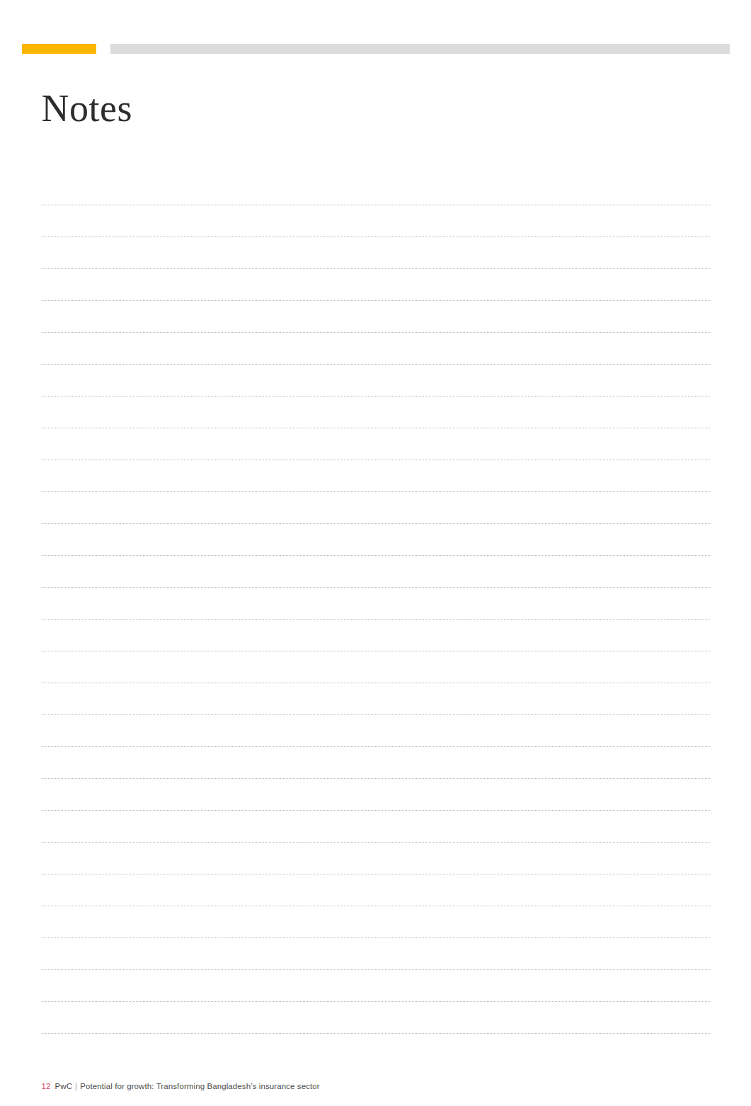Notes
12 PwC|Potential for growth: Transforming Bangladesh’s insurance sector